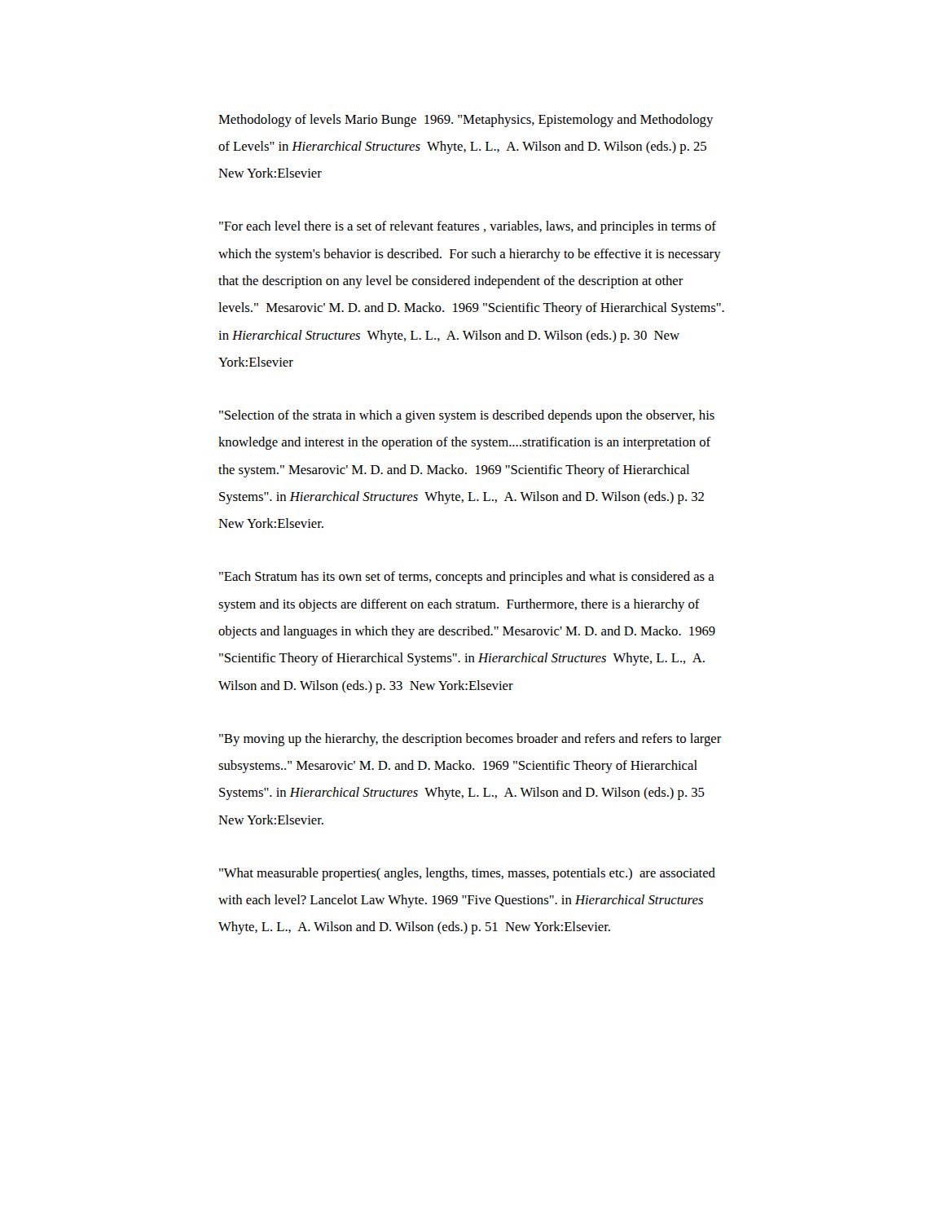Methodology of levels Mario Bunge 1969. "Metaphysics, Epistemology and Methodology of Levels" in Hierarchical Structures Whyte, L. L., A. Wilson and D. Wilson (eds.) p. 25 New York:Elsevier
"For each level there is a set of relevant features , variables, laws, and principles in terms of which the system's behavior is described. For such a hierarchy to be effective it is necessary that the description on any level be considered independent of the description at other levels." Mesarovic' M. D. and D. Macko. 1969 "Scientific Theory of Hierarchical Systems". in Hierarchical Structures Whyte, L. L., A. Wilson and D. Wilson (eds.) p. 30 New York:Elsevier
"Selection of the strata in which a given system is described depends upon the observer, his knowledge and interest in the operation of the system....stratification is an interpretation of the system." Mesarovic' M. D. and D. Macko. 1969 "Scientific Theory of Hierarchical Systems". in Hierarchical Structures Whyte, L. L., A. Wilson and D. Wilson (eds.) p. 32 New York:Elsevier.
"Each Stratum has its own set of terms, concepts and principles and what is considered as a system and its objects are different on each stratum. Furthermore, there is a hierarchy of objects and languages in which they are described." Mesarovic' M. D. and D. Macko. 1969 "Scientific Theory of Hierarchical Systems". in Hierarchical Structures Whyte, L. L., A. Wilson and D. Wilson (eds.) p. 33 New York:Elsevier
"By moving up the hierarchy, the description becomes broader and refers and refers to larger subsystems.." Mesarovic' M. D. and D. Macko. 1969 "Scientific Theory of Hierarchical Systems". in Hierarchical Structures Whyte, L. L., A. Wilson and D. Wilson (eds.) p. 35 New York:Elsevier.
"What measurable properties( angles, lengths, times, masses, potentials etc.) are associated with each level? Lancelot Law Whyte. 1969 "Five Questions". in Hierarchical Structures Whyte, L. L., A. Wilson and D. Wilson (eds.) p. 51 New York:Elsevier.